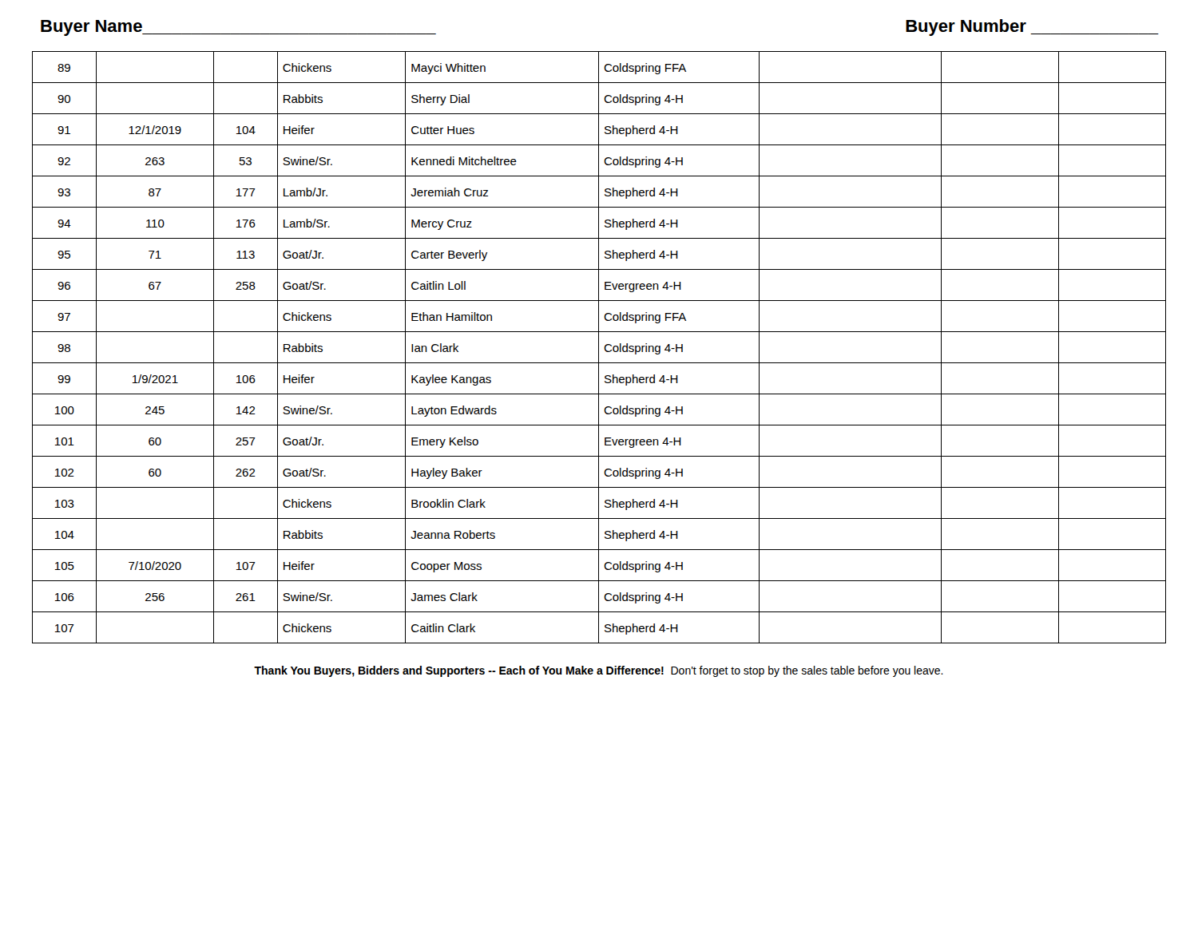Buyer Name______________________________ Buyer Number _____________
| 89 | | | Chickens | Mayci Whitten | Coldspring FFA | | | |
| 90 | | | Rabbits | Sherry Dial | Coldspring 4-H | | | |
| 91 | 12/1/2019 | 104 | Heifer | Cutter Hues | Shepherd 4-H | | | |
| 92 | 263 | 53 | Swine/Sr. | Kennedi Mitcheltree | Coldspring 4-H | | | |
| 93 | 87 | 177 | Lamb/Jr. | Jeremiah Cruz | Shepherd 4-H | | | |
| 94 | 110 | 176 | Lamb/Sr. | Mercy Cruz | Shepherd 4-H | | | |
| 95 | 71 | 113 | Goat/Jr. | Carter Beverly | Shepherd 4-H | | | |
| 96 | 67 | 258 | Goat/Sr. | Caitlin Loll | Evergreen 4-H | | | |
| 97 | | | Chickens | Ethan Hamilton | Coldspring FFA | | | |
| 98 | | | Rabbits | Ian Clark | Coldspring 4-H | | | |
| 99 | 1/9/2021 | 106 | Heifer | Kaylee Kangas | Shepherd 4-H | | | |
| 100 | 245 | 142 | Swine/Sr. | Layton Edwards | Coldspring 4-H | | | |
| 101 | 60 | 257 | Goat/Jr. | Emery Kelso | Evergreen 4-H | | | |
| 102 | 60 | 262 | Goat/Sr. | Hayley Baker | Coldspring 4-H | | | |
| 103 | | | Chickens | Brooklin Clark | Shepherd 4-H | | | |
| 104 | | | Rabbits | Jeanna Roberts | Shepherd 4-H | | | |
| 105 | 7/10/2020 | 107 | Heifer | Cooper Moss | Coldspring 4-H | | | |
| 106 | 256 | 261 | Swine/Sr. | James Clark | Coldspring 4-H | | | |
| 107 | | | Chickens | Caitlin Clark | Shepherd 4-H | | | |
Thank You Buyers, Bidders and Supporters -- Each of You Make a Difference! Don't forget to stop by the sales table before you leave.